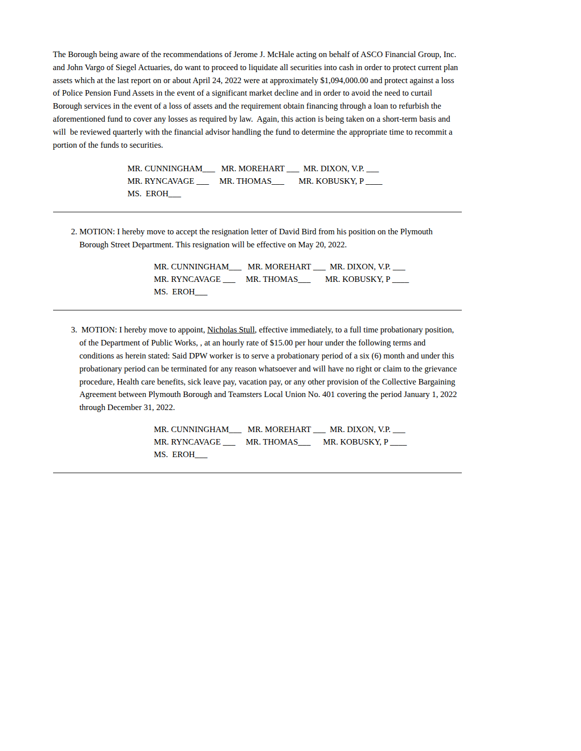The Borough being aware of the recommendations of Jerome J. McHale acting on behalf of ASCO Financial Group, Inc. and John Vargo of Siegel Actuaries, do want to proceed to liquidate all securities into cash in order to protect current plan assets which at the last report on or about April 24, 2022 were at approximately $1,094,000.00 and protect against a loss of Police Pension Fund Assets in the event of a significant market decline and in order to avoid the need to curtail Borough services in the event of a loss of assets and the requirement obtain financing through a loan to refurbish the aforementioned fund to cover any losses as required by law. Again, this action is being taken on a short-term basis and will be reviewed quarterly with the financial advisor handling the fund to determine the appropriate time to recommit a portion of the funds to securities.
MR. CUNNINGHAM___ MR. MOREHART ___ MR. DIXON, V.P. ___
MR. RYNCAVAGE ___ MR. THOMAS___ MR. KOBUSKY, P ____
MS. EROH___
MOTION: I hereby move to accept the resignation letter of David Bird from his position on the Plymouth Borough Street Department. This resignation will be effective on May 20, 2022.
MR. CUNNINGHAM___ MR. MOREHART ___ MR. DIXON, V.P. ___
MR. RYNCAVAGE ___ MR. THOMAS___ MR. KOBUSKY, P ____
MS. EROH___
MOTION: I hereby move to appoint, Nicholas Stull, effective immediately, to a full time probationary position, of the Department of Public Works, , at an hourly rate of $15.00 per hour under the following terms and conditions as herein stated: Said DPW worker is to serve a probationary period of a six (6) month and under this probationary period can be terminated for any reason whatsoever and will have no right or claim to the grievance procedure, Health care benefits, sick leave pay, vacation pay, or any other provision of the Collective Bargaining Agreement between Plymouth Borough and Teamsters Local Union No. 401 covering the period January 1, 2022 through December 31, 2022.
MR. CUNNINGHAM___ MR. MOREHART ___ MR. DIXON, V.P. ___
MR. RYNCAVAGE ___ MR. THOMAS___ MR. KOBUSKY, P ____
MS. EROH___